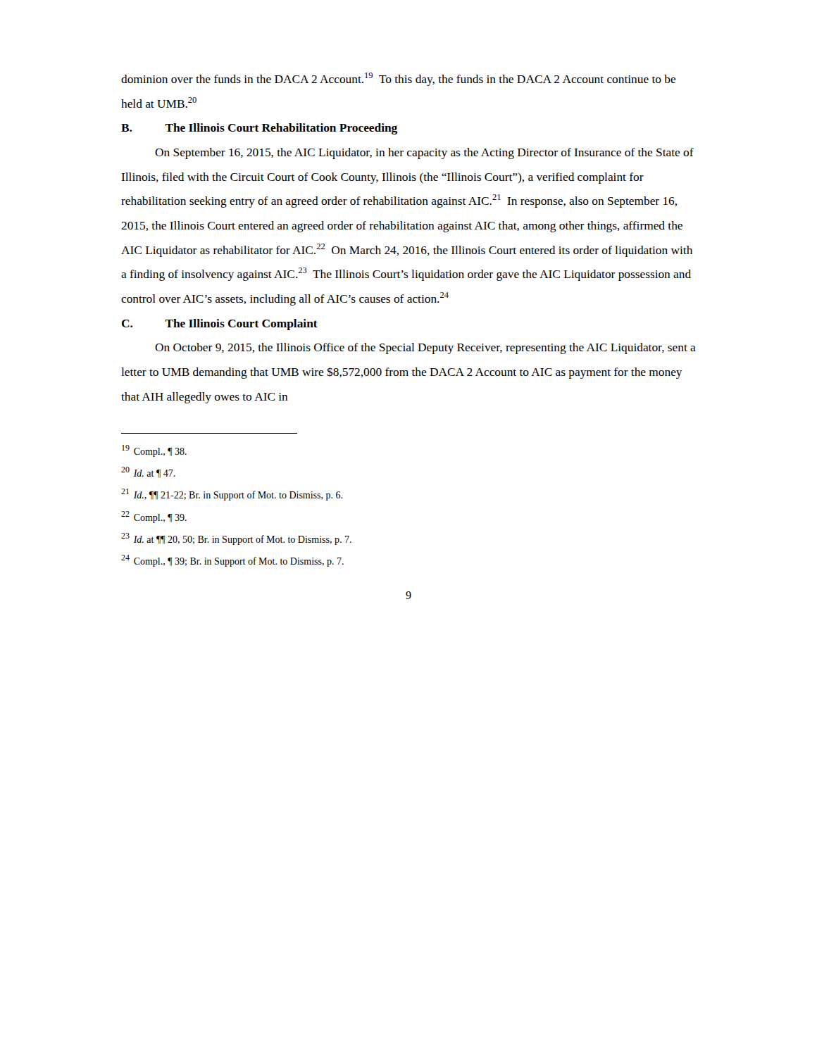dominion over the funds in the DACA 2 Account.19 To this day, the funds in the DACA 2 Account continue to be held at UMB.20
B. The Illinois Court Rehabilitation Proceeding
On September 16, 2015, the AIC Liquidator, in her capacity as the Acting Director of Insurance of the State of Illinois, filed with the Circuit Court of Cook County, Illinois (the “Illinois Court”), a verified complaint for rehabilitation seeking entry of an agreed order of rehabilitation against AIC.21 In response, also on September 16, 2015, the Illinois Court entered an agreed order of rehabilitation against AIC that, among other things, affirmed the AIC Liquidator as rehabilitator for AIC.22 On March 24, 2016, the Illinois Court entered its order of liquidation with a finding of insolvency against AIC.23 The Illinois Court’s liquidation order gave the AIC Liquidator possession and control over AIC’s assets, including all of AIC’s causes of action.24
C. The Illinois Court Complaint
On October 9, 2015, the Illinois Office of the Special Deputy Receiver, representing the AIC Liquidator, sent a letter to UMB demanding that UMB wire $8,572,000 from the DACA 2 Account to AIC as payment for the money that AIH allegedly owes to AIC in
19 Compl., ¶ 38.
20 Id. at ¶ 47.
21 Id., ¶¶ 21-22; Br. in Support of Mot. to Dismiss, p. 6.
22 Compl., ¶ 39.
23 Id. at ¶¶ 20, 50; Br. in Support of Mot. to Dismiss, p. 7.
24 Compl., ¶ 39; Br. in Support of Mot. to Dismiss, p. 7.
9